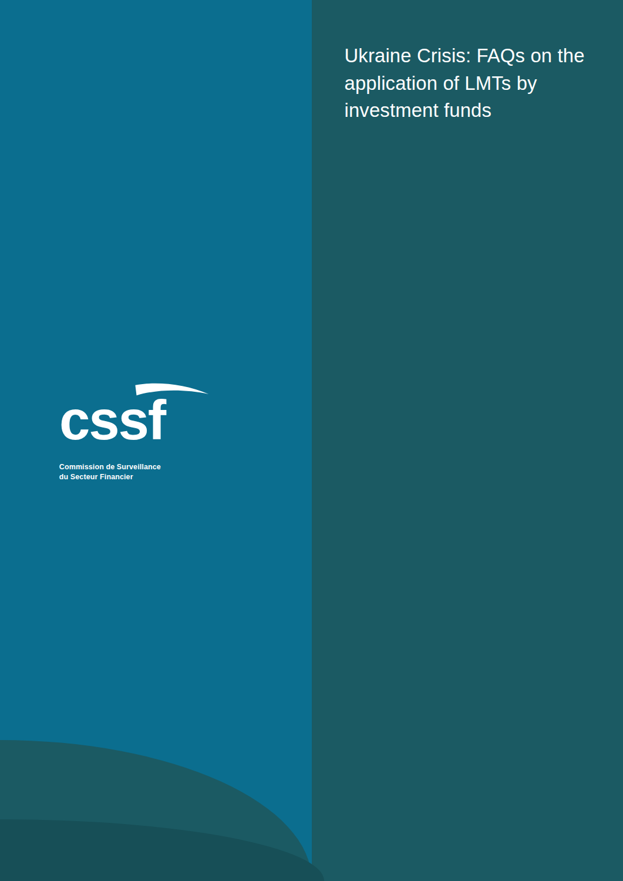cssf
Commission de Surveillance
du Secteur Financier
Ukraine Crisis: FAQs on the application of LMTs by investment funds